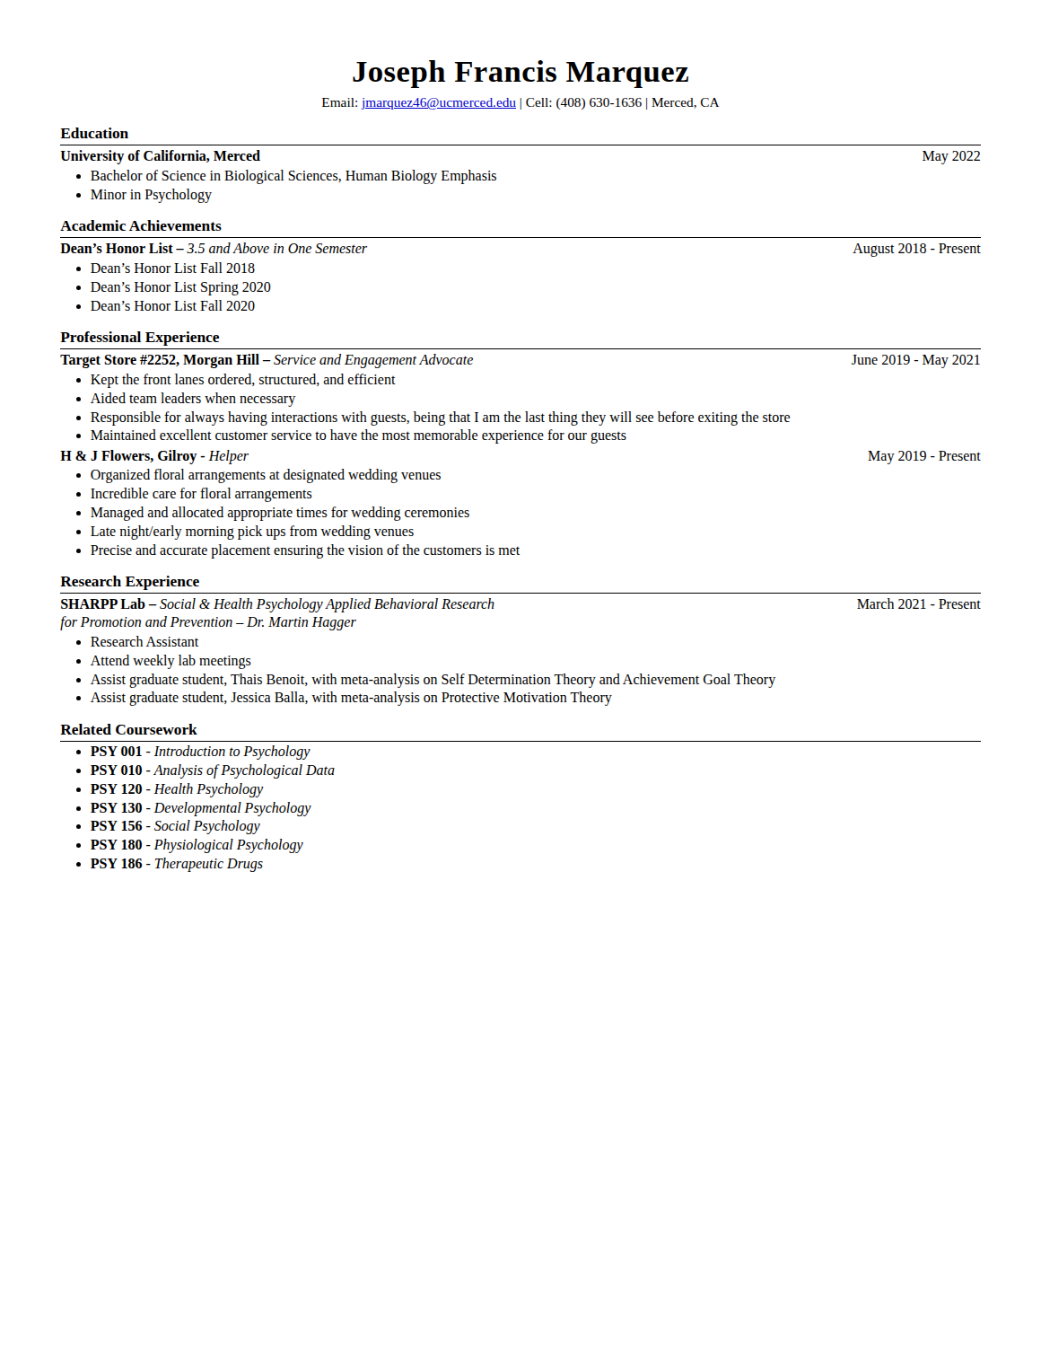Joseph Francis Marquez
Email: jmarquez46@ucmerced.edu | Cell: (408) 630-1636 | Merced, CA
Education
University of California, Merced May 2022
Bachelor of Science in Biological Sciences, Human Biology Emphasis
Minor in Psychology
Academic Achievements
Dean’s Honor List – 3.5 and Above in One Semester August 2018 - Present
Dean’s Honor List Fall 2018
Dean’s Honor List Spring 2020
Dean’s Honor List Fall 2020
Professional Experience
Target Store #2252, Morgan Hill – Service and Engagement Advocate June 2019 - May 2021
Kept the front lanes ordered, structured, and efficient
Aided team leaders when necessary
Responsible for always having interactions with guests, being that I am the last thing they will see before exiting the store
Maintained excellent customer service to have the most memorable experience for our guests
H & J Flowers, Gilroy - Helper May 2019 - Present
Organized floral arrangements at designated wedding venues
Incredible care for floral arrangements
Managed and allocated appropriate times for wedding ceremonies
Late night/early morning pick ups from wedding venues
Precise and accurate placement ensuring the vision of the customers is met
Research Experience
SHARPP Lab – Social & Health Psychology Applied Behavioral Research March 2021 - Present
for Promotion and Prevention – Dr. Martin Hagger
Research Assistant
Attend weekly lab meetings
Assist graduate student, Thais Benoit, with meta-analysis on Self Determination Theory and Achievement Goal Theory
Assist graduate student, Jessica Balla, with meta-analysis on Protective Motivation Theory
Related Coursework
PSY 001 - Introduction to Psychology
PSY 010 - Analysis of Psychological Data
PSY 120 - Health Psychology
PSY 130 - Developmental Psychology
PSY 156 - Social Psychology
PSY 180 - Physiological Psychology
PSY 186 - Therapeutic Drugs